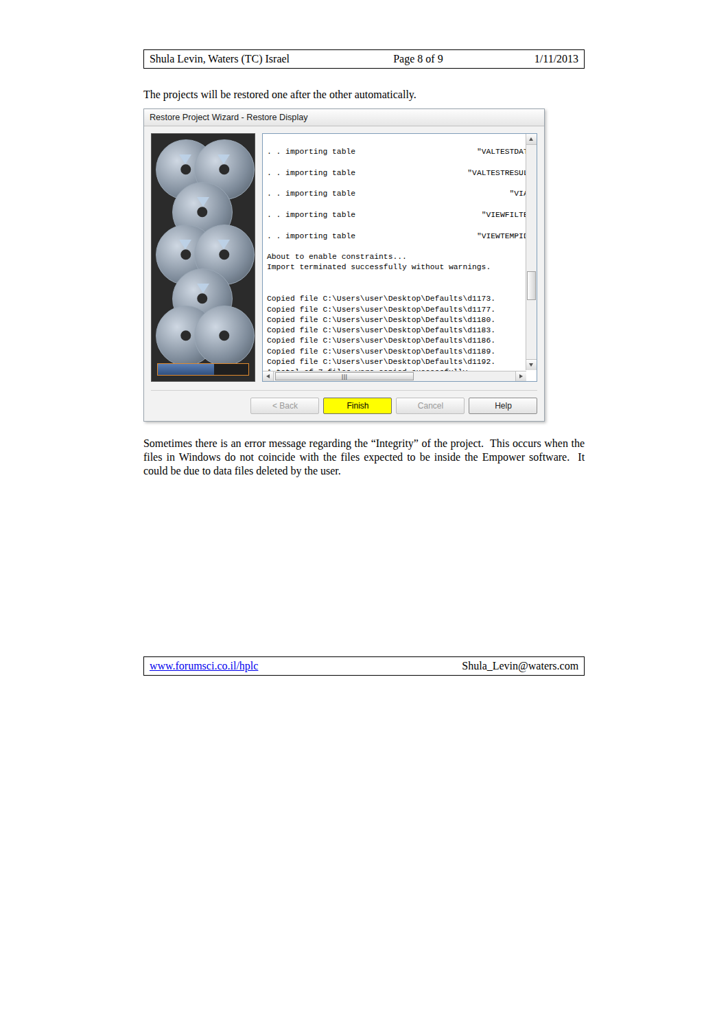Shula Levin, Waters (TC) Israel Page 8 of 9 1/11/2013
The projects will be restored one after the other automatically.
Restore Project Wizard - Restore Display
. . importing table"VALTESTDATA
. . importing table"VALTESTRESULT
. . importing table"VIAL
. . importing table"VIEWFILTER
. . importing table"VIEWTEMPIDS
About to enable constraints... Import terminated successfully without warnings. Copied file C:\Users\user\Desktop\Defaults\d1173. Copied file C:\Users\user\Desktop\Defaults\d1177. Copied file C:\Users\user\Desktop\Defaults\d1180. Copied file C:\Users\user\Desktop\Defaults\d1183. Copied file C:\Users\user\Desktop\Defaults\d1186. Copied file C:\Users\user\Desktop\Defaults\d1189. Copied file C:\Users\user\Desktop\Defaults\d1192. A total of 7 files were copied successfully.
III
< Back
Finish
Cancel
Help
Sometimes there is an error message regarding the “Integrity” of the project. This occurs when the files in Windows do not coincide with the files expected to be inside the Empower software. It could be due to data files deleted by the user.
www.forumsci.co.il/hplc Shula_Levin@waters.com